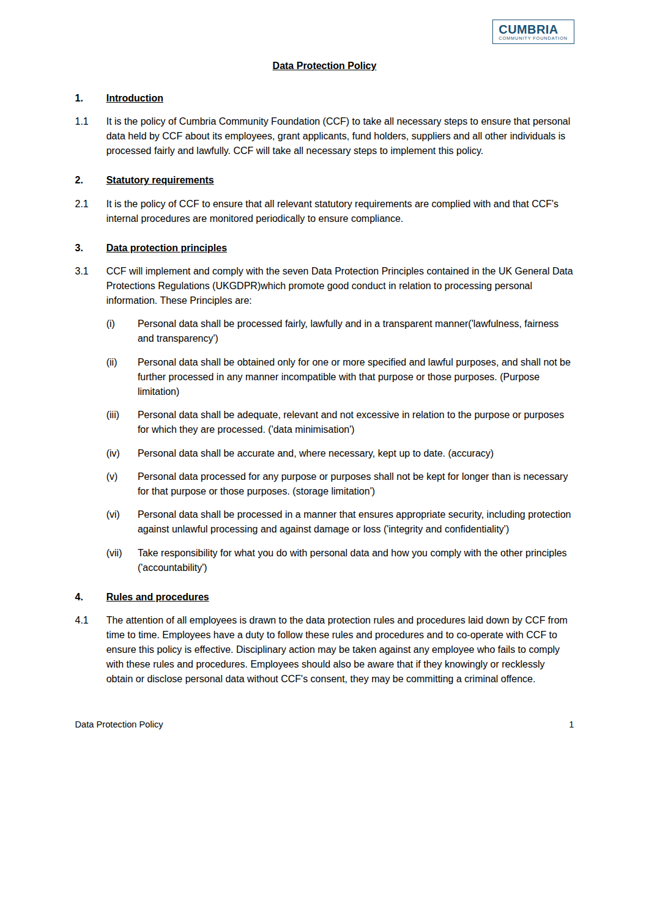CUMBRIA COMMUNITY FOUNDATION
Data Protection Policy
1.
Introduction
1.1 It is the policy of Cumbria Community Foundation (CCF) to take all necessary steps to ensure that personal data held by CCF about its employees, grant applicants, fund holders, suppliers and all other individuals is processed fairly and lawfully. CCF will take all necessary steps to implement this policy.
2.
Statutory requirements
2.1 It is the policy of CCF to ensure that all relevant statutory requirements are complied with and that CCF's internal procedures are monitored periodically to ensure compliance.
3.
Data protection principles
3.1 CCF will implement and comply with the seven Data Protection Principles contained in the UK General Data Protections Regulations (UKGDPR)which promote good conduct in relation to processing personal information. These Principles are:
(i) Personal data shall be processed fairly, lawfully and in a transparent manner('lawfulness, fairness and transparency')
(ii) Personal data shall be obtained only for one or more specified and lawful purposes, and shall not be further processed in any manner incompatible with that purpose or those purposes. (Purpose limitation)
(iii) Personal data shall be adequate, relevant and not excessive in relation to the purpose or purposes for which they are processed. ('data minimisation')
(iv) Personal data shall be accurate and, where necessary, kept up to date. (accuracy)
(v) Personal data processed for any purpose or purposes shall not be kept for longer than is necessary for that purpose or those purposes. (storage limitation')
(vi) Personal data shall be processed in a manner that ensures appropriate security, including protection against unlawful processing and against damage or loss ('integrity and confidentiality')
(vii) Take responsibility for what you do with personal data and how you comply with the other principles ('accountability')
4.
Rules and procedures
4.1 The attention of all employees is drawn to the data protection rules and procedures laid down by CCF from time to time. Employees have a duty to follow these rules and procedures and to co-operate with CCF to ensure this policy is effective. Disciplinary action may be taken against any employee who fails to comply with these rules and procedures. Employees should also be aware that if they knowingly or recklessly obtain or disclose personal data without CCF's consent, they may be committing a criminal offence.
Data Protection Policy 1